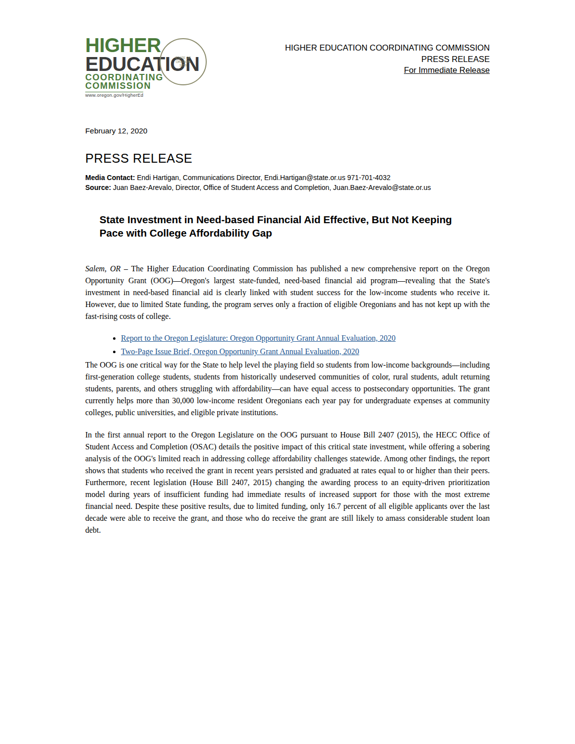HIGHER
EDUCATION
COORDINATING
COMMISSION
www.oregon.gov/HigherEd
STATE OF
OREGON
1859
HIGHER EDUCATION COORDINATING COMMISSION
PRESS RELEASE
For Immediate Release
February 12, 2020
PRESS RELEASE
Media Contact: Endi Hartigan, Communications Director, Endi.Hartigan@state.or.us 971-701-4032
Source: Juan Baez-Arevalo, Director, Office of Student Access and Completion, Juan.Baez-Arevalo@state.or.us
State Investment in Need-based Financial Aid Effective, But Not Keeping Pace with College Affordability Gap
Salem, OR – The Higher Education Coordinating Commission has published a new comprehensive report on the Oregon Opportunity Grant (OOG)—Oregon's largest state-funded, need-based financial aid program—revealing that the State's investment in need-based financial aid is clearly linked with student success for the low-income students who receive it. However, due to limited State funding, the program serves only a fraction of eligible Oregonians and has not kept up with the fast-rising costs of college.
Report to the Oregon Legislature: Oregon Opportunity Grant Annual Evaluation, 2020
Two-Page Issue Brief, Oregon Opportunity Grant Annual Evaluation, 2020
The OOG is one critical way for the State to help level the playing field so students from low-income backgrounds—including first-generation college students, students from historically undeserved communities of color, rural students, adult returning students, parents, and others struggling with affordability—can have equal access to postsecondary opportunities. The grant currently helps more than 30,000 low-income resident Oregonians each year pay for undergraduate expenses at community colleges, public universities, and eligible private institutions.
In the first annual report to the Oregon Legislature on the OOG pursuant to House Bill 2407 (2015), the HECC Office of Student Access and Completion (OSAC) details the positive impact of this critical state investment, while offering a sobering analysis of the OOG's limited reach in addressing college affordability challenges statewide. Among other findings, the report shows that students who received the grant in recent years persisted and graduated at rates equal to or higher than their peers. Furthermore, recent legislation (House Bill 2407, 2015) changing the awarding process to an equity-driven prioritization model during years of insufficient funding had immediate results of increased support for those with the most extreme financial need. Despite these positive results, due to limited funding, only 16.7 percent of all eligible applicants over the last decade were able to receive the grant, and those who do receive the grant are still likely to amass considerable student loan debt.